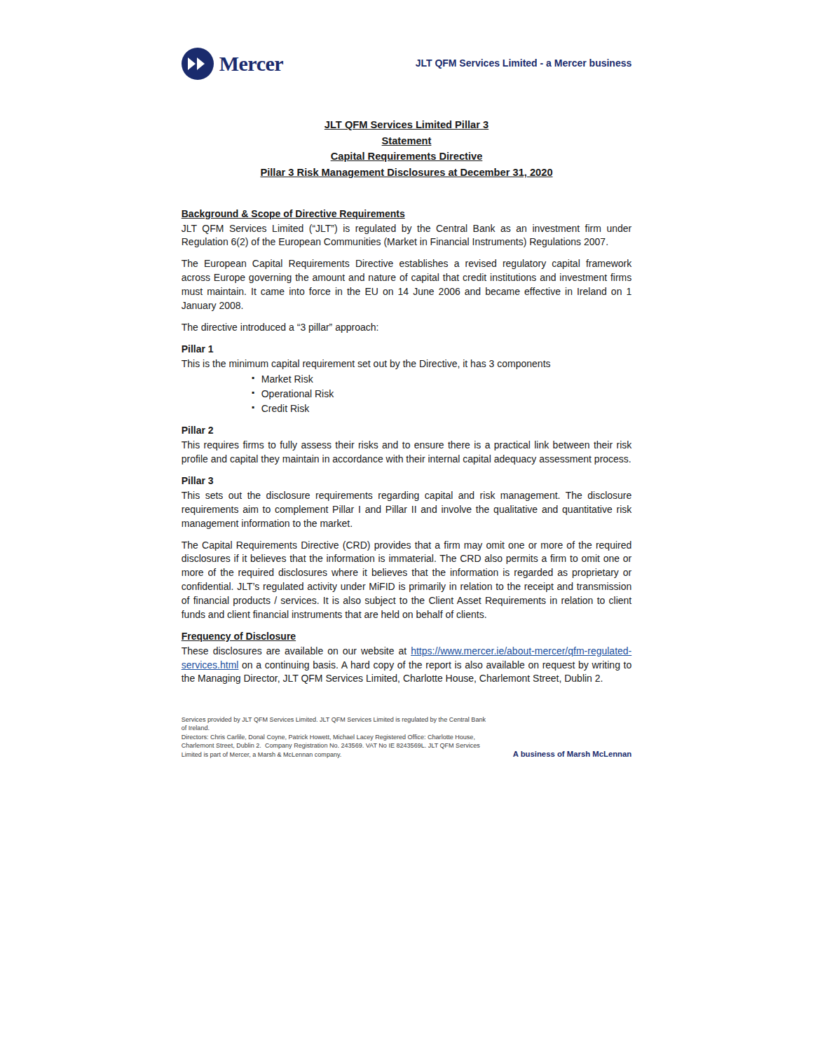Mercer
JLT QFM Services Limited - a Mercer business
JLT QFM Services Limited Pillar 3
Statement
Capital Requirements Directive
Pillar 3 Risk Management Disclosures at December 31, 2020
Background & Scope of Directive Requirements
JLT QFM Services Limited (“JLT”) is regulated by the Central Bank as an investment firm under Regulation 6(2) of the European Communities (Market in Financial Instruments) Regulations 2007.
The European Capital Requirements Directive establishes a revised regulatory capital framework across Europe governing the amount and nature of capital that credit institutions and investment firms must maintain. It came into force in the EU on 14 June 2006 and became effective in Ireland on 1 January 2008.
The directive introduced a “3 pillar” approach:
Pillar 1
This is the minimum capital requirement set out by the Directive, it has 3 components
Market Risk
Operational Risk
Credit Risk
Pillar 2
This requires firms to fully assess their risks and to ensure there is a practical link between their risk profile and capital they maintain in accordance with their internal capital adequacy assessment process.
Pillar 3
This sets out the disclosure requirements regarding capital and risk management. The disclosure requirements aim to complement Pillar I and Pillar II and involve the qualitative and quantitative risk management information to the market.
The Capital Requirements Directive (CRD) provides that a firm may omit one or more of the required disclosures if it believes that the information is immaterial. The CRD also permits a firm to omit one or more of the required disclosures where it believes that the information is regarded as proprietary or confidential. JLT’s regulated activity under MiFID is primarily in relation to the receipt and transmission of financial products / services. It is also subject to the Client Asset Requirements in relation to client funds and client financial instruments that are held on behalf of clients.
Frequency of Disclosure
These disclosures are available on our website at https://www.mercer.ie/about-mercer/qfm-regulated-services.html on a continuing basis. A hard copy of the report is also available on request by writing to the Managing Director, JLT QFM Services Limited, Charlotte House, Charlemont Street, Dublin 2.
Services provided by JLT QFM Services Limited. JLT QFM Services Limited is regulated by the Central Bank of Ireland.
Directors: Chris Carlile, Donal Coyne, Patrick Howett, Michael Lacey Registered Office: Charlotte House, Charlemont Street, Dublin 2. Company Registration No. 243569. VAT No IE 8243569L. JLT QFM Services Limited is part of Mercer, a Marsh & McLennan company.
A business of Marsh McLennan